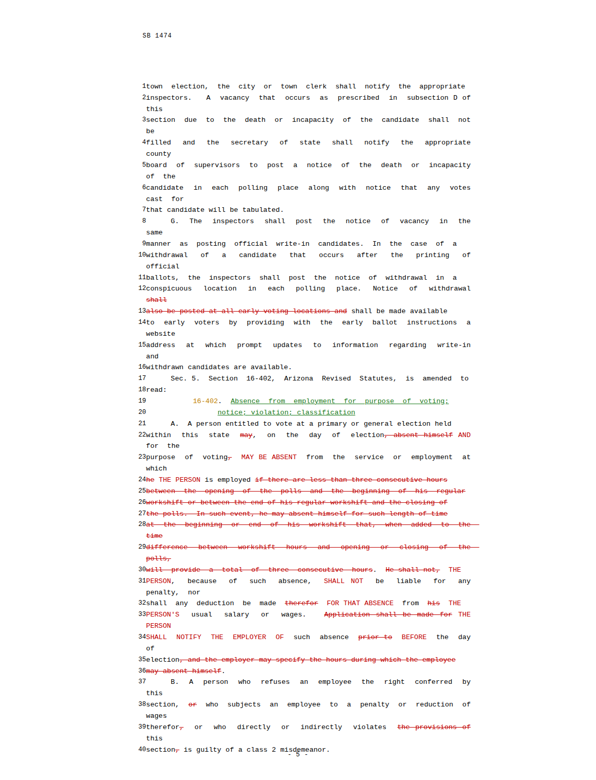SB 1474
| 1 | town election, the city or town clerk shall notify the appropriate |
| 2 | inspectors. A vacancy that occurs as prescribed in subsection D of this |
| 3 | section due to the death or incapacity of the candidate shall not be |
| 4 | filled and the secretary of state shall notify the appropriate county |
| 5 | board of supervisors to post a notice of the death or incapacity of the |
| 6 | candidate in each polling place along with notice that any votes cast for |
| 7 | that candidate will be tabulated. |
| 8 | G. The inspectors shall post the notice of vacancy in the same |
| 9 | manner as posting official write-in candidates. In the case of a |
| 10 | withdrawal of a candidate that occurs after the printing of official |
| 11 | ballots, the inspectors shall post the notice of withdrawal in a |
| 12 | conspicuous location in each polling place. Notice of withdrawal shall |
| 13 | also be posted at all early voting locations and shall be made available |
| 14 | to early voters by providing with the early ballot instructions a website |
| 15 | address at which prompt updates to information regarding write-in and |
| 16 | withdrawn candidates are available. |
| 17 | Sec. 5. Section 16-402, Arizona Revised Statutes, is amended to |
| 18 | read: |
| 19 | 16-402 . Absence from employment for purpose of voting; |
| 20 | notice; violation; classification |
| 21 | A. A person entitled to vote at a primary or general election held |
| 22 | within this state may , on the day of election , absent himself AND for the |
| 23 | purpose of voting , MAY BE ABSENT from the service or employment at which |
| 24 | he THE PERSON is employed if there are less than three consecutive hours |
| 25 | between the opening of the polls and the beginning of his regular |
| 26 | workshift or between the end of his regular workshift and the closing of |
| 27 | the polls. In such event, he may absent himself for such length of time |
| 28 | at the beginning or end of his workshift that, when added to the time |
| 29 | difference between workshift hours and opening or closing of the polls, |
| 30 | will provide a total of three consecutive hours . He shall not, THE |
| 31 | PERSON , because of such absence, SHALL NOT be liable for any penalty, nor |
| 32 | shall any deduction be made therefor FOR THAT ABSENCE from his THE |
| 33 | PERSON'S usual salary or wages. Application shall be made for THE PERSON |
| 34 | SHALL NOTIFY THE EMPLOYER OF such absence prior to BEFORE the day of |
| 35 | election , and the employer may specify the hours during which the employee |
| 36 | may absent himself . |
| 37 | B. A person who refuses an employee the right conferred by this |
| 38 | section, or who subjects an employee to a penalty or reduction of wages |
| 39 | therefor , or who directly or indirectly violates the provisions of this |
| 40 | section , is guilty of a class 2 misdemeanor. |
- 5 -